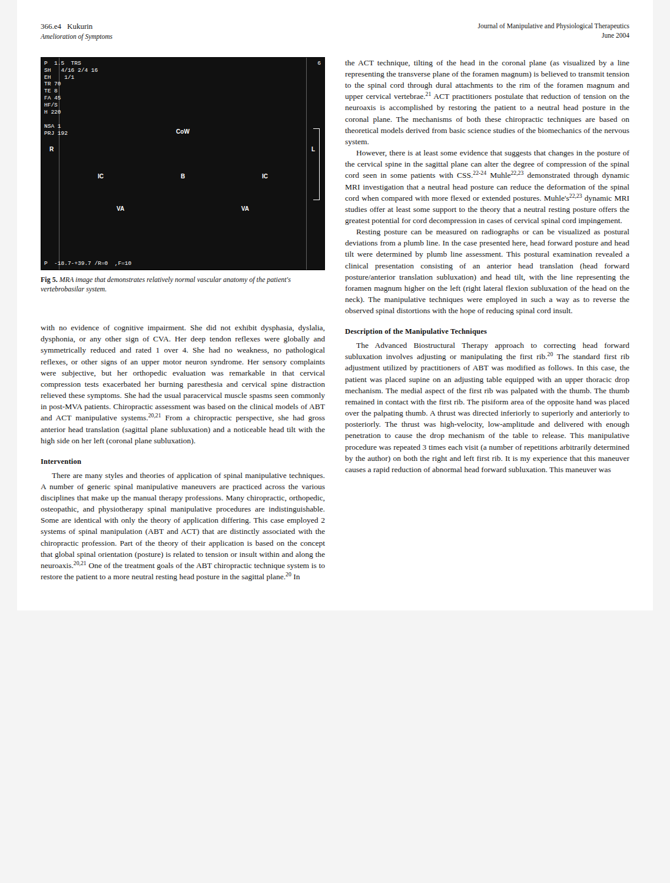366.e4 Kukurin
Amelioration of Symptoms
Journal of Manipulative and Physiological Therapeutics
June 2004
P 1.5 TRS SH 4/16 2/4 16 EH 1/1 TR 70 TE 8 FA 45 HF/S H 220 NSA 1 PRJ 192
6
P -18.7-+39.7 /R=0 ,F=10
CoW
R
L
IC
B
IC
VA
VA
Fig 5. MRA image that demonstrates relatively normal vascular anatomy of the patient's vertebrobasilar system.
with no evidence of cognitive impairment. She did not exhibit dysphasia, dyslalia, dysphonia, or any other sign of CVA. Her deep tendon reflexes were globally and symmetrically reduced and rated 1 over 4. She had no weakness, no pathological reflexes, or other signs of an upper motor neuron syndrome. Her sensory complaints were subjective, but her orthopedic evaluation was remarkable in that cervical compression tests exacerbated her burning paresthesia and cervical spine distraction relieved these symptoms. She had the usual paracervical muscle spasms seen commonly in post-MVA patients. Chiropractic assessment was based on the clinical models of ABT and ACT manipulative systems.20,21 From a chiropractic perspective, she had gross anterior head translation (sagittal plane subluxation) and a noticeable head tilt with the high side on her left (coronal plane subluxation).
Intervention
There are many styles and theories of application of spinal manipulative techniques. A number of generic spinal manipulative maneuvers are practiced across the various disciplines that make up the manual therapy professions. Many chiropractic, orthopedic, osteopathic, and physiotherapy spinal manipulative procedures are indistinguishable. Some are identical with only the theory of application differing. This case employed 2 systems of spinal manipulation (ABT and ACT) that are distinctly associated with the chiropractic profession. Part of the theory of their application is based on the concept that global spinal orientation (posture) is related to tension or insult within and along the neuroaxis.20,21 One of the treatment goals of the ABT chiropractic technique system is to restore the patient to a more neutral resting head posture in the sagittal plane.20 In
the ACT technique, tilting of the head in the coronal plane (as visualized by a line representing the transverse plane of the foramen magnum) is believed to transmit tension to the spinal cord through dural attachments to the rim of the foramen magnum and upper cervical vertebrae.21 ACT practitioners postulate that reduction of tension on the neuroaxis is accomplished by restoring the patient to a neutral head posture in the coronal plane. The mechanisms of both these chiropractic techniques are based on theoretical models derived from basic science studies of the biomechanics of the nervous system.
However, there is at least some evidence that suggests that changes in the posture of the cervical spine in the sagittal plane can alter the degree of compression of the spinal cord seen in some patients with CSS.22-24 Muhle22,23 demonstrated through dynamic MRI investigation that a neutral head posture can reduce the deformation of the spinal cord when compared with more flexed or extended postures. Muhle's22,23 dynamic MRI studies offer at least some support to the theory that a neutral resting posture offers the greatest potential for cord decompression in cases of cervical spinal cord impingement.
Resting posture can be measured on radiographs or can be visualized as postural deviations from a plumb line. In the case presented here, head forward posture and head tilt were determined by plumb line assessment. This postural examination revealed a clinical presentation consisting of an anterior head translation (head forward posture/anterior translation subluxation) and head tilt, with the line representing the foramen magnum higher on the left (right lateral flexion subluxation of the head on the neck). The manipulative techniques were employed in such a way as to reverse the observed spinal distortions with the hope of reducing spinal cord insult.
Description of the Manipulative Techniques
The Advanced Biostructural Therapy approach to correcting head forward subluxation involves adjusting or manipulating the first rib.20 The standard first rib adjustment utilized by practitioners of ABT was modified as follows. In this case, the patient was placed supine on an adjusting table equipped with an upper thoracic drop mechanism. The medial aspect of the first rib was palpated with the thumb. The thumb remained in contact with the first rib. The pisiform area of the opposite hand was placed over the palpating thumb. A thrust was directed inferiorly to superiorly and anteriorly to posteriorly. The thrust was high-velocity, low-amplitude and delivered with enough penetration to cause the drop mechanism of the table to release. This manipulative procedure was repeated 3 times each visit (a number of repetitions arbitrarily determined by the author) on both the right and left first rib. It is my experience that this maneuver causes a rapid reduction of abnormal head forward subluxation. This maneuver was